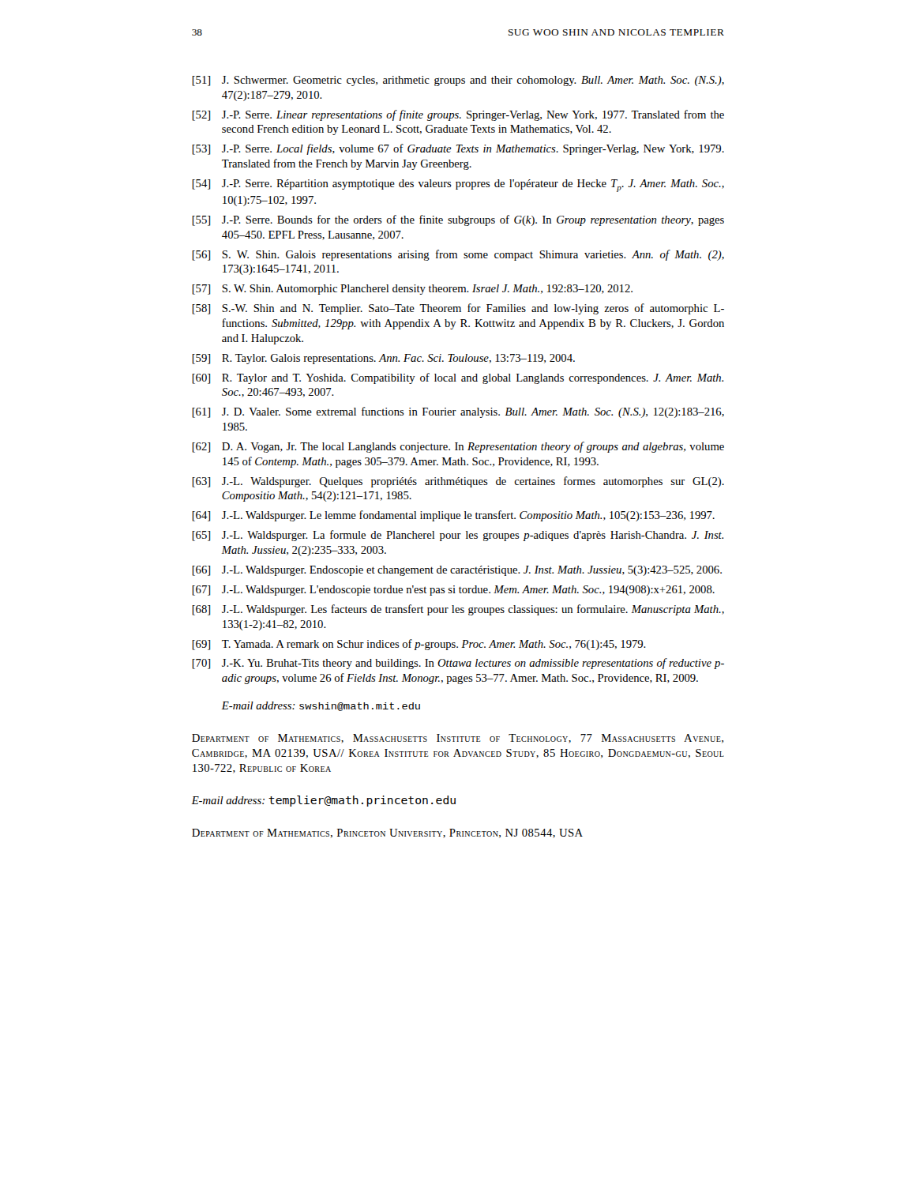38 SUG WOO SHIN AND NICOLAS TEMPLIER
[51] J. Schwermer. Geometric cycles, arithmetic groups and their cohomology. Bull. Amer. Math. Soc. (N.S.), 47(2):187–279, 2010.
[52] J.-P. Serre. Linear representations of finite groups. Springer-Verlag, New York, 1977. Translated from the second French edition by Leonard L. Scott, Graduate Texts in Mathematics, Vol. 42.
[53] J.-P. Serre. Local fields, volume 67 of Graduate Texts in Mathematics. Springer-Verlag, New York, 1979. Translated from the French by Marvin Jay Greenberg.
[54] J.-P. Serre. Répartition asymptotique des valeurs propres de l'opérateur de Hecke Tp. J. Amer. Math. Soc., 10(1):75–102, 1997.
[55] J.-P. Serre. Bounds for the orders of the finite subgroups of G(k). In Group representation theory, pages 405–450. EPFL Press, Lausanne, 2007.
[56] S. W. Shin. Galois representations arising from some compact Shimura varieties. Ann. of Math. (2), 173(3):1645–1741, 2011.
[57] S. W. Shin. Automorphic Plancherel density theorem. Israel J. Math., 192:83–120, 2012.
[58] S.-W. Shin and N. Templier. Sato–Tate Theorem for Families and low-lying zeros of automorphic L-functions. Submitted, 129pp. with Appendix A by R. Kottwitz and Appendix B by R. Cluckers, J. Gordon and I. Halupczok.
[59] R. Taylor. Galois representations. Ann. Fac. Sci. Toulouse, 13:73–119, 2004.
[60] R. Taylor and T. Yoshida. Compatibility of local and global Langlands correspondences. J. Amer. Math. Soc., 20:467–493, 2007.
[61] J. D. Vaaler. Some extremal functions in Fourier analysis. Bull. Amer. Math. Soc. (N.S.), 12(2):183–216, 1985.
[62] D. A. Vogan, Jr. The local Langlands conjecture. In Representation theory of groups and algebras, volume 145 of Contemp. Math., pages 305–379. Amer. Math. Soc., Providence, RI, 1993.
[63] J.-L. Waldspurger. Quelques propriétés arithmétiques de certaines formes automorphes sur GL(2). Compositio Math., 54(2):121–171, 1985.
[64] J.-L. Waldspurger. Le lemme fondamental implique le transfert. Compositio Math., 105(2):153–236, 1997.
[65] J.-L. Waldspurger. La formule de Plancherel pour les groupes p-adiques d'après Harish-Chandra. J. Inst. Math. Jussieu, 2(2):235–333, 2003.
[66] J.-L. Waldspurger. Endoscopie et changement de caractéristique. J. Inst. Math. Jussieu, 5(3):423–525, 2006.
[67] J.-L. Waldspurger. L'endoscopie tordue n'est pas si tordue. Mem. Amer. Math. Soc., 194(908):x+261, 2008.
[68] J.-L. Waldspurger. Les facteurs de transfert pour les groupes classiques: un formulaire. Manuscripta Math., 133(1-2):41–82, 2010.
[69] T. Yamada. A remark on Schur indices of p-groups. Proc. Amer. Math. Soc., 76(1):45, 1979.
[70] J.-K. Yu. Bruhat-Tits theory and buildings. In Ottawa lectures on admissible representations of reductive p-adic groups, volume 26 of Fields Inst. Monogr., pages 53–77. Amer. Math. Soc., Providence, RI, 2009.
E-mail address: swshin@math.mit.edu
Department of Mathematics, Massachusetts Institute of Technology, 77 Massachusetts Avenue, Cambridge, MA 02139, USA// Korea Institute for Advanced Study, 85 Hoegiro, Dongdaemun-gu, Seoul 130-722, Republic of Korea
E-mail address: templier@math.princeton.edu
Department of Mathematics, Princeton University, Princeton, NJ 08544, USA